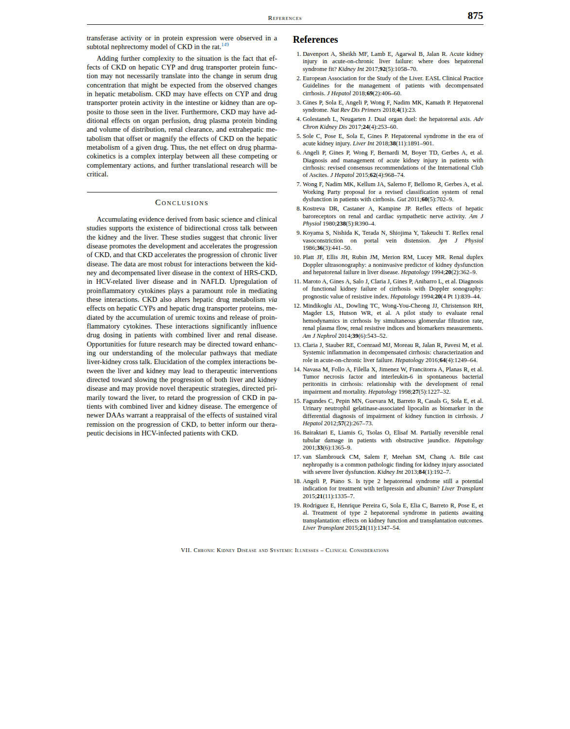References 875
transferase activity or in protein expression were observed in a subtotal nephrectomy model of CKD in the rat.149
Adding further complexity to the situation is the fact that effects of CKD on hepatic CYP and drug transporter protein function may not necessarily translate into the change in serum drug concentration that might be expected from the observed changes in hepatic metabolism. CKD may have effects on CYP and drug transporter protein activity in the intestine or kidney than are opposite to those seen in the liver. Furthermore, CKD may have additional effects on organ perfusion, drug plasma protein binding and volume of distribution, renal clearance, and extrahepatic metabolism that offset or magnify the effects of CKD on the hepatic metabolism of a given drug. Thus, the net effect on drug pharmacokinetics is a complex interplay between all these competing or complementary actions, and further translational research will be critical.
Conclusions
Accumulating evidence derived from basic science and clinical studies supports the existence of bidirectional cross talk between the kidney and the liver. These studies suggest that chronic liver disease promotes the development and accelerates the progression of CKD, and that CKD accelerates the progression of chronic liver disease. The data are most robust for interactions between the kidney and decompensated liver disease in the context of HRS-CKD, in HCV-related liver disease and in NAFLD. Upregulation of proinflammatory cytokines plays a paramount role in mediating these interactions. CKD also alters hepatic drug metabolism via effects on hepatic CYPs and hepatic drug transporter proteins, mediated by the accumulation of uremic toxins and release of proinflammatory cytokines. These interactions significantly influence drug dosing in patients with combined liver and renal disease. Opportunities for future research may be directed toward enhancing our understanding of the molecular pathways that mediate liver-kidney cross talk. Elucidation of the complex interactions between the liver and kidney may lead to therapeutic interventions directed toward slowing the progression of both liver and kidney disease and may provide novel therapeutic strategies, directed primarily toward the liver, to retard the progression of CKD in patients with combined liver and kidney disease. The emergence of newer DAAs warrant a reappraisal of the effects of sustained viral remission on the progression of CKD, to better inform our therapeutic decisions in HCV-infected patients with CKD.
References
Davenport A, Sheikh MF, Lamb E, Agarwal B, Jalan R. Acute kidney injury in acute-on-chronic liver failure: where does hepatorenal syndrome fit? Kidney Int 2017;92(5):1058–70.
European Association for the Study of the Liver. EASL Clinical Practice Guidelines for the management of patients with decompensated cirrhosis. J Hepatol 2018;69(2):406–60.
Gines P, Sola E, Angeli P, Wong F, Nadim MK, Kamath P. Hepatorenal syndrome. Nat Rev Dis Primers 2018;4(1):23.
Golestaneh L, Neugarten J. Dual organ duel: the hepatorenal axis. Adv Chron Kidney Dis 2017;24(4):253–60.
Sole C, Pose E, Sola E, Gines P. Hepatorenal syndrome in the era of acute kidney injury. Liver Int 2018;38(11):1891–901.
Angeli P, Gines P, Wong F, Bernardi M, Boyer TD, Gerbes A, et al. Diagnosis and management of acute kidney injury in patients with cirrhosis: revised consensus recommendations of the International Club of Ascites. J Hepatol 2015;62(4):968–74.
Wong F, Nadim MK, Kellum JA, Salerno F, Bellomo R, Gerbes A, et al. Working Party proposal for a revised classification system of renal dysfunction in patients with cirrhosis. Gut 2011;60(5):702–9.
Kostreva DR, Castaner A, Kampine JP. Reflex effects of hepatic baroreceptors on renal and cardiac sympathetic nerve activity. Am J Physiol 1980;238(5):R390–4.
Koyama S, Nishida K, Terada N, Shiojima Y, Takeuchi T. Reflex renal vasoconstriction on portal vein distension. Jpn J Physiol 1986;36(3):441–50.
Platt JF, Ellis JH, Rubin JM, Merion RM, Lucey MR. Renal duplex Doppler ultrasonography: a noninvasive predictor of kidney dysfunction and hepatorenal failure in liver disease. Hepatology 1994;20(2):362–9.
Maroto A, Gines A, Salo J, Claria J, Gines P, Anibarro L, et al. Diagnosis of functional kidney failure of cirrhosis with Doppler sonography: prognostic value of resistive index. Hepatology 1994;20(4 Pt 1):839–44.
Mindikoglu AL, Dowling TC, Wong-You-Cheong JJ, Christenson RH, Magder LS, Hutson WR, et al. A pilot study to evaluate renal hemodynamics in cirrhosis by simultaneous glomerular filtration rate, renal plasma flow, renal resistive indices and biomarkers measurements. Am J Nephrol 2014;39(6):543–52.
Claria J, Stauber RE, Coenraad MJ, Moreau R, Jalan R, Pavesi M, et al. Systemic inflammation in decompensated cirrhosis: characterization and role in acute-on-chronic liver failure. Hepatology 2016;64(4):1249–64.
Navasa M, Follo A, Filella X, Jimenez W, Francitorra A, Planas R, et al. Tumor necrosis factor and interleukin-6 in spontaneous bacterial peritonitis in cirrhosis: relationship with the development of renal impairment and mortality. Hepatology 1998;27(5):1227–32.
Fagundes C, Pepin MN, Guevara M, Barreto R, Casals G, Sola E, et al. Urinary neutrophil gelatinase-associated lipocalin as biomarker in the differential diagnosis of impairment of kidney function in cirrhosis. J Hepatol 2012;57(2):267–73.
Bairaktari E, Liamis G, Tsolas O, Elisaf M. Partially reversible renal tubular damage in patients with obstructive jaundice. Hepatology 2001;33(6):1365–9.
van Slambrouck CM, Salem F, Meehan SM, Chang A. Bile cast nephropathy is a common pathologic finding for kidney injury associated with severe liver dysfunction. Kidney Int 2013;84(1):192–7.
Angeli P, Piano S. Is type 2 hepatorenal syndrome still a potential indication for treatment with terlipressin and albumin? Liver Transplant 2015;21(11):1335–7.
Rodriguez E, Henrique Pereira G, Sola E, Elia C, Barreto R, Pose E, et al. Treatment of type 2 hepatorenal syndrome in patients awaiting transplantation: effects on kidney function and transplantation outcomes. Liver Transplant 2015;21(11):1347–54.
VII. Chronic Kidney Disease and Systemic Illnesses – Clinical Considerations